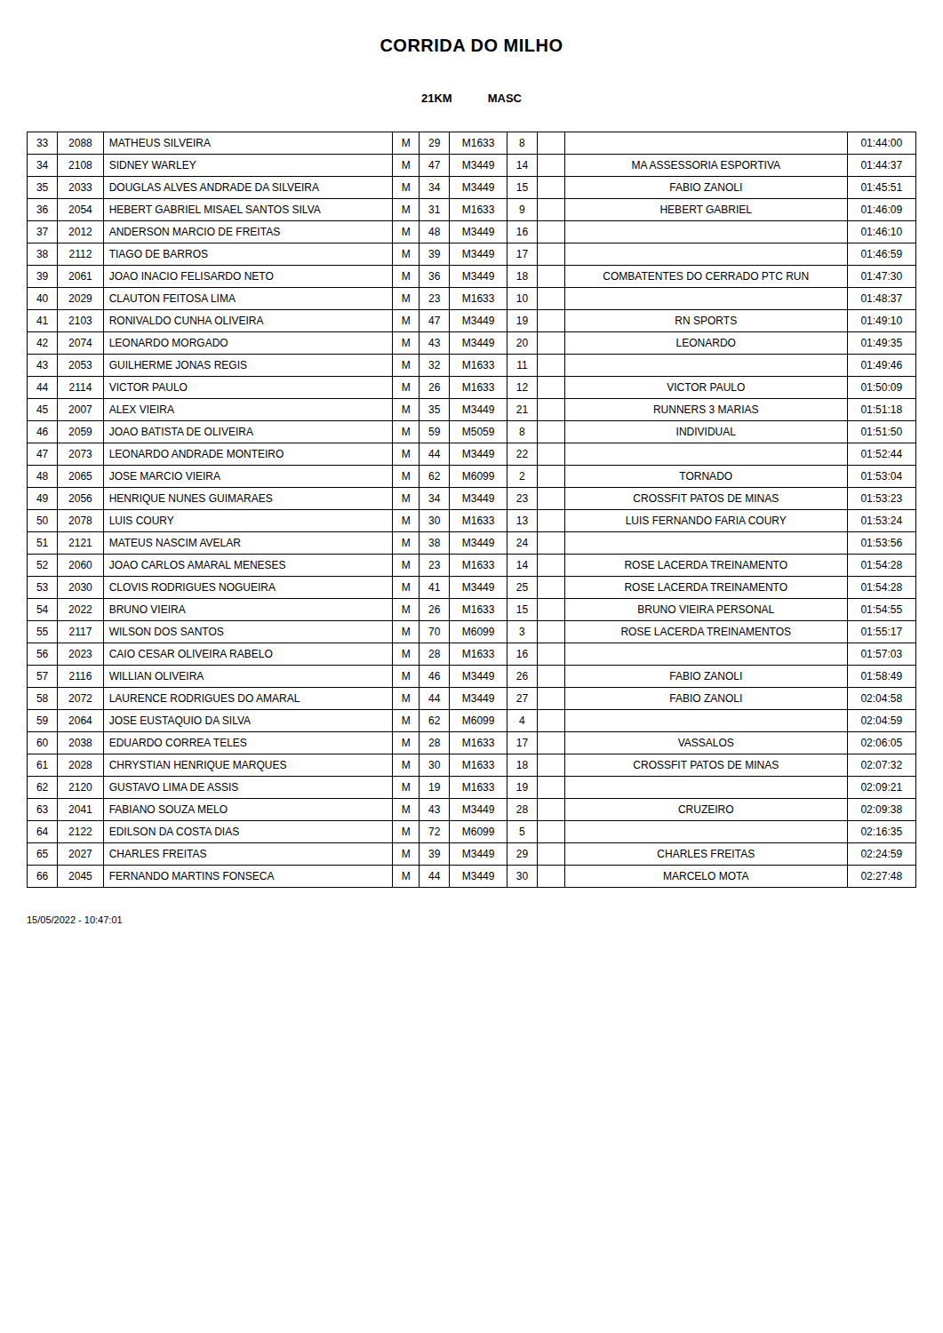CORRIDA DO MILHO
21KM MASC
| 33 | 2088 | MATHEUS SILVEIRA | M | 29 | M1633 | 8 | | | 01:44:00 |
| 34 | 2108 | SIDNEY WARLEY | M | 47 | M3449 | 14 | | MA ASSESSORIA ESPORTIVA | 01:44:37 |
| 35 | 2033 | DOUGLAS ALVES ANDRADE DA SILVEIRA | M | 34 | M3449 | 15 | | FABIO ZANOLI | 01:45:51 |
| 36 | 2054 | HEBERT GABRIEL MISAEL SANTOS SILVA | M | 31 | M1633 | 9 | | HEBERT GABRIEL | 01:46:09 |
| 37 | 2012 | ANDERSON MARCIO DE FREITAS | M | 48 | M3449 | 16 | | | 01:46:10 |
| 38 | 2112 | TIAGO DE BARROS | M | 39 | M3449 | 17 | | | 01:46:59 |
| 39 | 2061 | JOAO INACIO FELISARDO NETO | M | 36 | M3449 | 18 | | COMBATENTES DO CERRADO PTC RUN | 01:47:30 |
| 40 | 2029 | CLAUTON FEITOSA LIMA | M | 23 | M1633 | 10 | | | 01:48:37 |
| 41 | 2103 | RONIVALDO CUNHA OLIVEIRA | M | 47 | M3449 | 19 | | RN SPORTS | 01:49:10 |
| 42 | 2074 | LEONARDO MORGADO | M | 43 | M3449 | 20 | | LEONARDO | 01:49:35 |
| 43 | 2053 | GUILHERME JONAS REGIS | M | 32 | M1633 | 11 | | | 01:49:46 |
| 44 | 2114 | VICTOR PAULO | M | 26 | M1633 | 12 | | VICTOR PAULO | 01:50:09 |
| 45 | 2007 | ALEX VIEIRA | M | 35 | M3449 | 21 | | RUNNERS 3 MARIAS | 01:51:18 |
| 46 | 2059 | JOAO BATISTA DE OLIVEIRA | M | 59 | M5059 | 8 | | INDIVIDUAL | 01:51:50 |
| 47 | 2073 | LEONARDO ANDRADE MONTEIRO | M | 44 | M3449 | 22 | | | 01:52:44 |
| 48 | 2065 | JOSE MARCIO VIEIRA | M | 62 | M6099 | 2 | | TORNADO | 01:53:04 |
| 49 | 2056 | HENRIQUE NUNES GUIMARAES | M | 34 | M3449 | 23 | | CROSSFIT PATOS DE MINAS | 01:53:23 |
| 50 | 2078 | LUIS COURY | M | 30 | M1633 | 13 | | LUIS FERNANDO FARIA COURY | 01:53:24 |
| 51 | 2121 | MATEUS NASCIM AVELAR | M | 38 | M3449 | 24 | | | 01:53:56 |
| 52 | 2060 | JOAO CARLOS AMARAL MENESES | M | 23 | M1633 | 14 | | ROSE LACERDA TREINAMENTO | 01:54:28 |
| 53 | 2030 | CLOVIS RODRIGUES NOGUEIRA | M | 41 | M3449 | 25 | | ROSE LACERDA TREINAMENTO | 01:54:28 |
| 54 | 2022 | BRUNO VIEIRA | M | 26 | M1633 | 15 | | BRUNO VIEIRA PERSONAL | 01:54:55 |
| 55 | 2117 | WILSON DOS SANTOS | M | 70 | M6099 | 3 | | ROSE LACERDA TREINAMENTOS | 01:55:17 |
| 56 | 2023 | CAIO CESAR OLIVEIRA RABELO | M | 28 | M1633 | 16 | | | 01:57:03 |
| 57 | 2116 | WILLIAN OLIVEIRA | M | 46 | M3449 | 26 | | FABIO ZANOLI | 01:58:49 |
| 58 | 2072 | LAURENCE RODRIGUES DO AMARAL | M | 44 | M3449 | 27 | | FABIO ZANOLI | 02:04:58 |
| 59 | 2064 | JOSE EUSTAQUIO DA SILVA | M | 62 | M6099 | 4 | | | 02:04:59 |
| 60 | 2038 | EDUARDO CORREA TELES | M | 28 | M1633 | 17 | | VASSALOS | 02:06:05 |
| 61 | 2028 | CHRYSTIAN HENRIQUE MARQUES | M | 30 | M1633 | 18 | | CROSSFIT PATOS DE MINAS | 02:07:32 |
| 62 | 2120 | GUSTAVO LIMA DE ASSIS | M | 19 | M1633 | 19 | | | 02:09:21 |
| 63 | 2041 | FABIANO SOUZA MELO | M | 43 | M3449 | 28 | | CRUZEIRO | 02:09:38 |
| 64 | 2122 | EDILSON DA COSTA DIAS | M | 72 | M6099 | 5 | | | 02:16:35 |
| 65 | 2027 | CHARLES FREITAS | M | 39 | M3449 | 29 | | CHARLES FREITAS | 02:24:59 |
| 66 | 2045 | FERNANDO MARTINS FONSECA | M | 44 | M3449 | 30 | | MARCELO MOTA | 02:27:48 |
15/05/2022 - 10:47:01